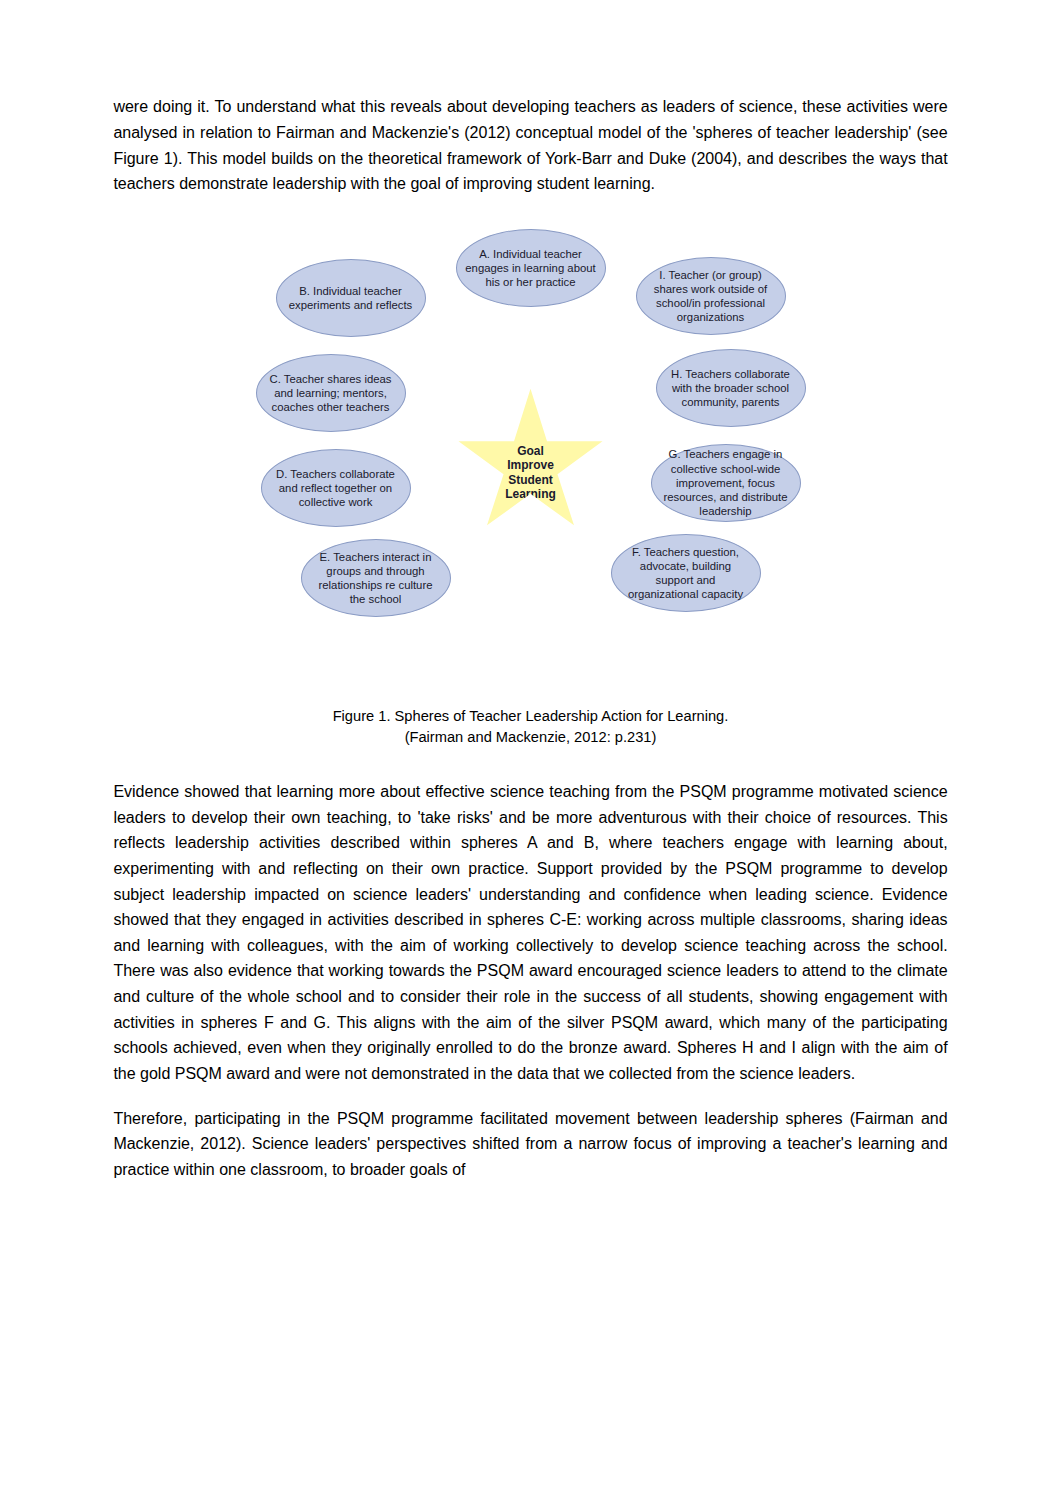were doing it. To understand what this reveals about developing teachers as leaders of science, these activities were analysed in relation to Fairman and Mackenzie's (2012) conceptual model of the 'spheres of teacher leadership' (see Figure 1). This model builds on the theoretical framework of York-Barr and Duke (2004), and describes the ways that teachers demonstrate leadership with the goal of improving student learning.
A. Individual teacher engages in learning about his or her practice
I. Teacher (or group) shares work outside of school/in professional organizations
B. Individual teacher experiments and reflects
H. Teachers collaborate with the broader school community, parents
C. Teacher shares ideas and learning; mentors, coaches other teachers
G. Teachers engage in collective school-wide improvement, focus resources, and distribute leadership
D. Teachers collaborate and reflect together on collective work
F. Teachers question, advocate, building support and organizational capacity
E. Teachers interact in groups and through relationships re culture the school
Goal
Improve
Student
Learning
Figure 1. Spheres of Teacher Leadership Action for Learning.
(Fairman and Mackenzie, 2012: p.231)
Evidence showed that learning more about effective science teaching from the PSQM programme motivated science leaders to develop their own teaching, to 'take risks' and be more adventurous with their choice of resources. This reflects leadership activities described within spheres A and B, where teachers engage with learning about, experimenting with and reflecting on their own practice. Support provided by the PSQM programme to develop subject leadership impacted on science leaders' understanding and confidence when leading science. Evidence showed that they engaged in activities described in spheres C-E: working across multiple classrooms, sharing ideas and learning with colleagues, with the aim of working collectively to develop science teaching across the school. There was also evidence that working towards the PSQM award encouraged science leaders to attend to the climate and culture of the whole school and to consider their role in the success of all students, showing engagement with activities in spheres F and G. This aligns with the aim of the silver PSQM award, which many of the participating schools achieved, even when they originally enrolled to do the bronze award. Spheres H and I align with the aim of the gold PSQM award and were not demonstrated in the data that we collected from the science leaders.
Therefore, participating in the PSQM programme facilitated movement between leadership spheres (Fairman and Mackenzie, 2012). Science leaders' perspectives shifted from a narrow focus of improving a teacher's learning and practice within one classroom, to broader goals of